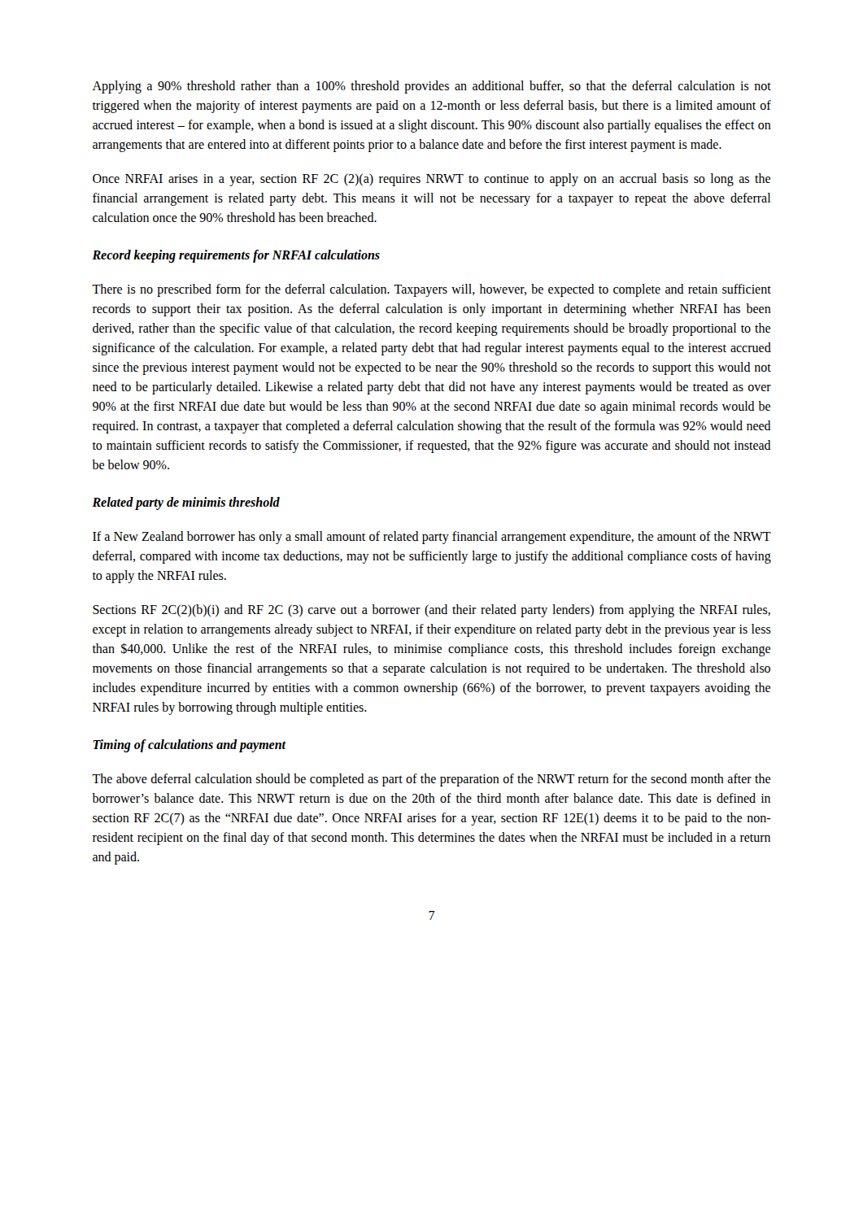Applying a 90% threshold rather than a 100% threshold provides an additional buffer, so that the deferral calculation is not triggered when the majority of interest payments are paid on a 12-month or less deferral basis, but there is a limited amount of accrued interest – for example, when a bond is issued at a slight discount. This 90% discount also partially equalises the effect on arrangements that are entered into at different points prior to a balance date and before the first interest payment is made.
Once NRFAI arises in a year, section RF 2C (2)(a) requires NRWT to continue to apply on an accrual basis so long as the financial arrangement is related party debt. This means it will not be necessary for a taxpayer to repeat the above deferral calculation once the 90% threshold has been breached.
Record keeping requirements for NRFAI calculations
There is no prescribed form for the deferral calculation. Taxpayers will, however, be expected to complete and retain sufficient records to support their tax position. As the deferral calculation is only important in determining whether NRFAI has been derived, rather than the specific value of that calculation, the record keeping requirements should be broadly proportional to the significance of the calculation. For example, a related party debt that had regular interest payments equal to the interest accrued since the previous interest payment would not be expected to be near the 90% threshold so the records to support this would not need to be particularly detailed. Likewise a related party debt that did not have any interest payments would be treated as over 90% at the first NRFAI due date but would be less than 90% at the second NRFAI due date so again minimal records would be required. In contrast, a taxpayer that completed a deferral calculation showing that the result of the formula was 92% would need to maintain sufficient records to satisfy the Commissioner, if requested, that the 92% figure was accurate and should not instead be below 90%.
Related party de minimis threshold
If a New Zealand borrower has only a small amount of related party financial arrangement expenditure, the amount of the NRWT deferral, compared with income tax deductions, may not be sufficiently large to justify the additional compliance costs of having to apply the NRFAI rules.
Sections RF 2C(2)(b)(i) and RF 2C (3) carve out a borrower (and their related party lenders) from applying the NRFAI rules, except in relation to arrangements already subject to NRFAI, if their expenditure on related party debt in the previous year is less than $40,000. Unlike the rest of the NRFAI rules, to minimise compliance costs, this threshold includes foreign exchange movements on those financial arrangements so that a separate calculation is not required to be undertaken. The threshold also includes expenditure incurred by entities with a common ownership (66%) of the borrower, to prevent taxpayers avoiding the NRFAI rules by borrowing through multiple entities.
Timing of calculations and payment
The above deferral calculation should be completed as part of the preparation of the NRWT return for the second month after the borrower’s balance date. This NRWT return is due on the 20th of the third month after balance date. This date is defined in section RF 2C(7) as the “NRFAI due date”. Once NRFAI arises for a year, section RF 12E(1) deems it to be paid to the non-resident recipient on the final day of that second month. This determines the dates when the NRFAI must be included in a return and paid.
7